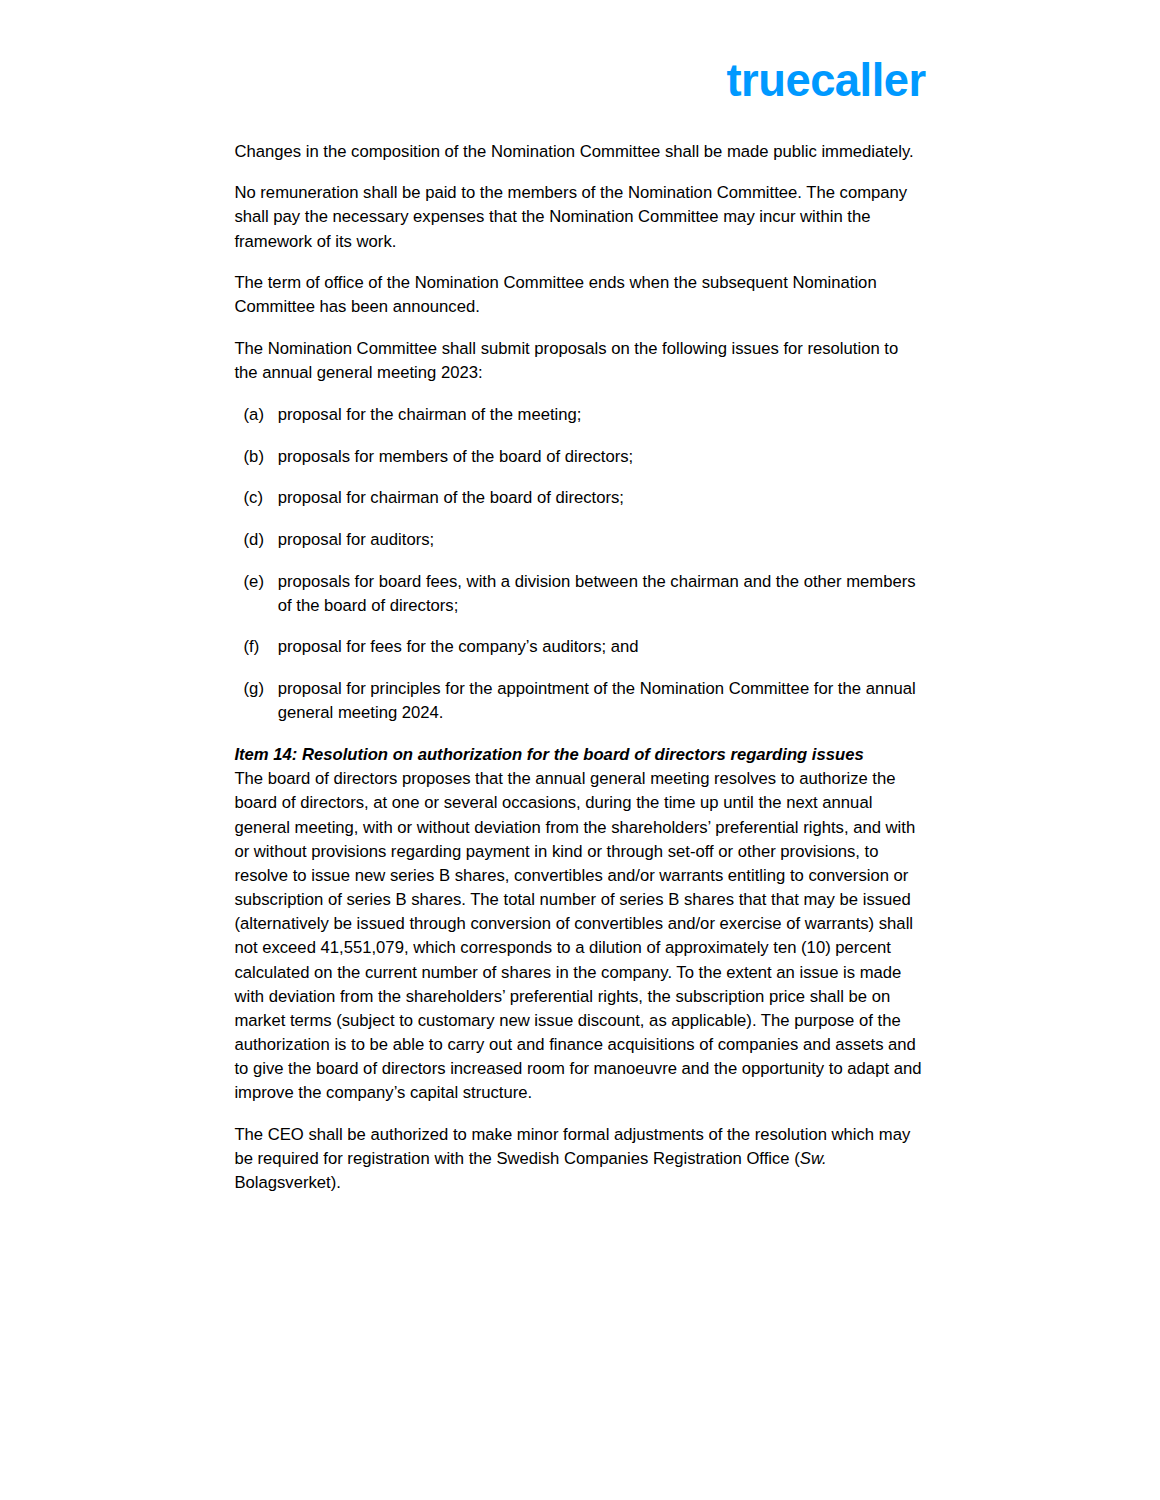truecaller
Changes in the composition of the Nomination Committee shall be made public immediately.
No remuneration shall be paid to the members of the Nomination Committee. The company shall pay the necessary expenses that the Nomination Committee may incur within the framework of its work.
The term of office of the Nomination Committee ends when the subsequent Nomination Committee has been announced.
The Nomination Committee shall submit proposals on the following issues for resolution to the annual general meeting 2023:
proposal for the chairman of the meeting;
proposals for members of the board of directors;
proposal for chairman of the board of directors;
proposal for auditors;
proposals for board fees, with a division between the chairman and the other members of the board of directors;
proposal for fees for the company’s auditors; and
proposal for principles for the appointment of the Nomination Committee for the annual general meeting 2024.
Item 14: Resolution on authorization for the board of directors regarding issues
The board of directors proposes that the annual general meeting resolves to authorize the board of directors, at one or several occasions, during the time up until the next annual general meeting, with or without deviation from the shareholders’ preferential rights, and with or without provisions regarding payment in kind or through set-off or other provisions, to resolve to issue new series B shares, convertibles and/or warrants entitling to conversion or subscription of series B shares. The total number of series B shares that that may be issued (alternatively be issued through conversion of convertibles and/or exercise of warrants) shall not exceed 41,551,079, which corresponds to a dilution of approximately ten (10) percent calculated on the current number of shares in the company. To the extent an issue is made with deviation from the shareholders’ preferential rights, the subscription price shall be on market terms (subject to customary new issue discount, as applicable). The purpose of the authorization is to be able to carry out and finance acquisitions of companies and assets and to give the board of directors increased room for manoeuvre and the opportunity to adapt and improve the company’s capital structure.
The CEO shall be authorized to make minor formal adjustments of the resolution which may be required for registration with the Swedish Companies Registration Office (Sw. Bolagsverket).